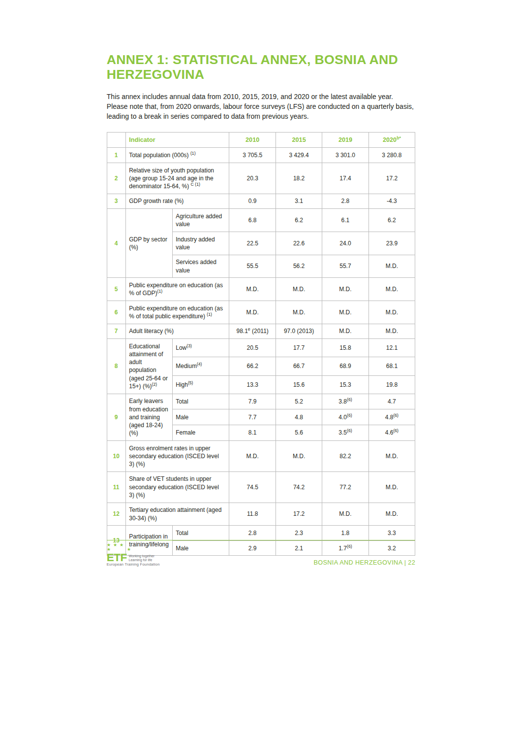ANNEX 1: STATISTICAL ANNEX, BOSNIA AND HERZEGOVINA
This annex includes annual data from 2010, 2015, 2019, and 2020 or the latest available year. Please note that, from 2020 onwards, labour force surveys (LFS) are conducted on a quarterly basis, leading to a break in series compared to data from previous years.
| | Indicator | 2010 | 2015 | 2019 | 2020 b* |
| --- | --- | --- | --- | --- | --- |
| 1 | Total population (000s) (1) | 3 705.5 | 3 429.4 | 3 301.0 | 3 280.8 |
| 2 | Relative size of youth population (age group 15-24 and age in the denominator 15-64, %) C (1) | 20.3 | 18.2 | 17.4 | 17.2 |
| 3 | GDP growth rate (%) | 0.9 | 3.1 | 2.8 | -4.3 |
| 4 | GDP by sector (%) | Agriculture added value | 6.8 | 6.2 | 6.1 | 6.2 |
| Industry added value | 22.5 | 22.6 | 24.0 | 23.9 |
| Services added value | 55.5 | 56.2 | 55.7 | M.D. |
| 5 | Public expenditure on education (as % of GDP) (1) | M.D. | M.D. | M.D. | M.D. |
| 6 | Public expenditure on education (as % of total public expenditure) (1) | M.D. | M.D. | M.D. | M.D. |
| 7 | Adult literacy (%) | 98.1 e (2011) | 97.0 (2013) | M.D. | M.D. |
| 8 | Educational attainment of adult population (aged 25-64 or 15+) (%) (2) | Low (3) | 20.5 | 17.7 | 15.8 | 12.1 |
| Medium (4) | 66.2 | 66.7 | 68.9 | 68.1 |
| High (5) | 13.3 | 15.6 | 15.3 | 19.8 |
| 9 | Early leavers from education and training (aged 18-24) (%) | Total | 7.9 | 5.2 | 3.8 (6) | 4.7 |
| Male | 7.7 | 4.8 | 4.0 (6) | 4.8 (6) |
| Female | 8.1 | 5.6 | 3.5 (6) | 4.6 (6) |
| 10 | Gross enrolment rates in upper secondary education (ISCED level 3) (%) | M.D. | M.D. | 82.2 | M.D. |
| 11 | Share of VET students in upper secondary education (ISCED level 3) (%) | 74.5 | 74.2 | 77.2 | M.D. |
| 12 | Tertiary education attainment (aged 30-34) (%) | 11.8 | 17.2 | M.D. | M.D. |
| 13 | Participation in training/lifelong | Total | 2.8 | 2.3 | 1.8 | 3.3 |
| Male | 2.9 | 2.1 | 1.7 (6) | 3.2 |
★ ★ ★
★ ★
ETF Working together
Learning for life
European Training Foundation
BOSNIA AND HERZEGOVINA | 22